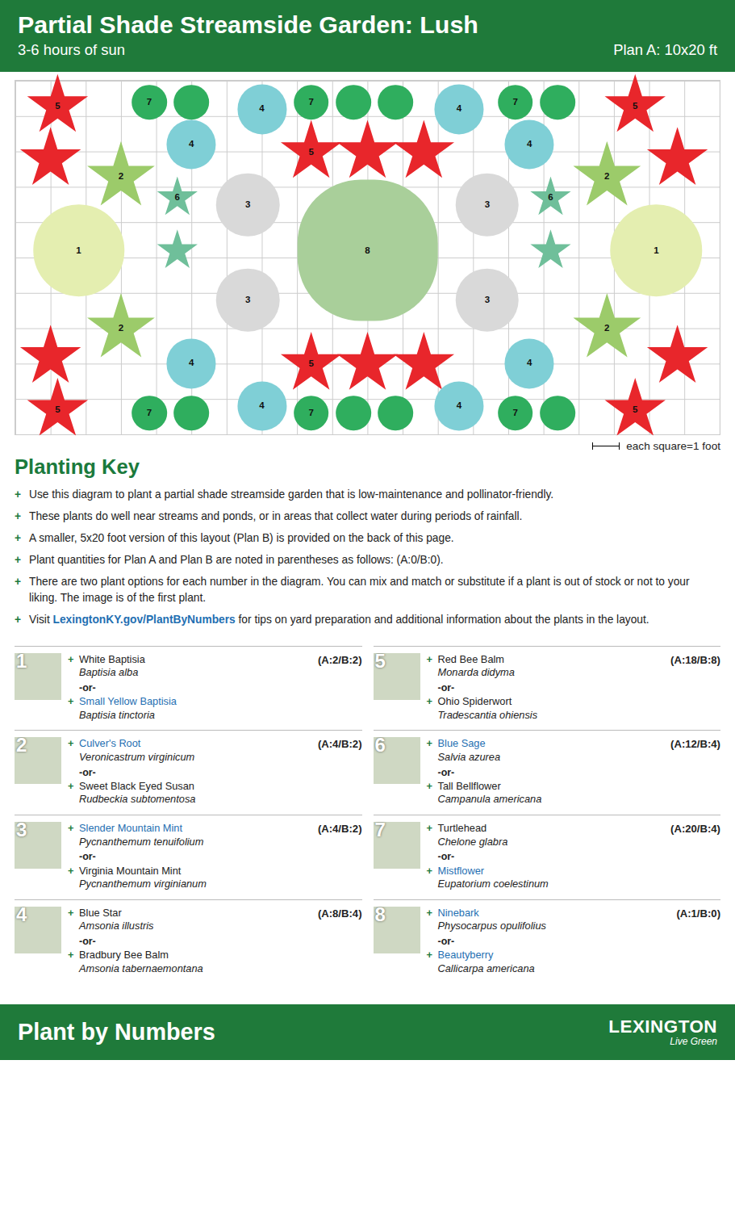Partial Shade Streamside Garden: Lush
3-6 hours of sun Plan A: 10x20 ft
5
7
4
7
4
7
5
4
5
4
2
2
6
6
3
3
1
1
8
3
3
2
2
4
5
4
5
7
4
7
4
7
5
each square=1 foot
Planting Key
Use this diagram to plant a partial shade streamside garden that is low-maintenance and pollinator-friendly.
These plants do well near streams and ponds, or in areas that collect water during periods of rainfall.
A smaller, 5x20 foot version of this layout (Plan B) is provided on the back of this page.
Plant quantities for Plan A and Plan B are noted in parentheses as follows: (A:0/B:0).
There are two plant options for each number in the diagram. You can mix and match or substitute if a plant is out of stock or not to your liking. The image is of the first plant.
Visit LexingtonKY.gov/PlantByNumbers for tips on yard preparation and additional information about the plants in the layout.
1
(A:2/B:2)
White Baptisia
Baptisia alba
-or-
Small Yellow Baptisia
Baptisia tinctoria
5
(A:18/B:8)
Red Bee Balm
Monarda didyma
-or-
Ohio Spiderwort
Tradescantia ohiensis
2
(A:4/B:2)
Culver's Root
Veronicastrum virginicum
-or-
Sweet Black Eyed Susan
Rudbeckia subtomentosa
6
(A:12/B:4)
Blue Sage
Salvia azurea
-or-
Tall Bellflower
Campanula americana
3
(A:4/B:2)
Slender Mountain Mint
Pycnanthemum tenuifolium
-or-
Virginia Mountain Mint
Pycnanthemum virginianum
7
(A:20/B:4)
Turtlehead
Chelone glabra
-or-
Mistflower
Eupatorium coelestinum
4
(A:8/B:4)
Blue Star
Amsonia illustris
-or-
Bradbury Bee Balm
Amsonia tabernaemontana
8
(A:1/B:0)
Ninebark
Physocarpus opulifolius
-or-
Beautyberry
Callicarpa americana
Plant by Numbers
LEXINGTON
Live Green